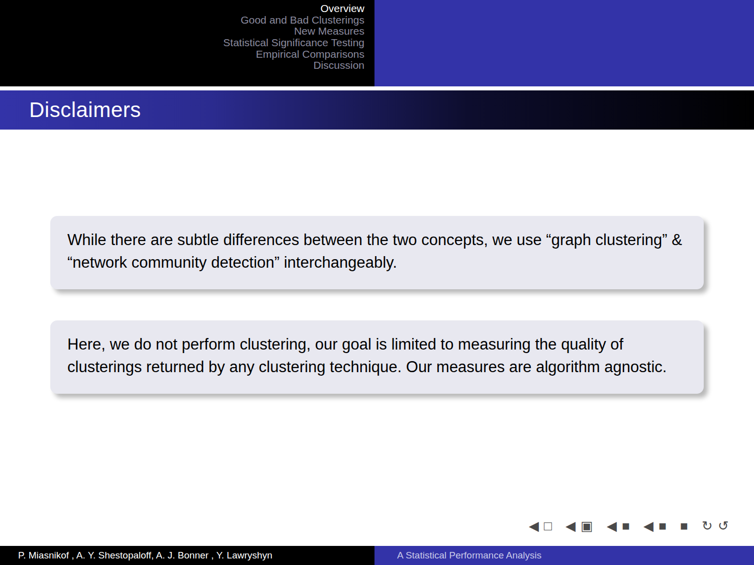Overview
Good and Bad Clusterings
New Measures
Statistical Significance Testing
Empirical Comparisons
Discussion
Disclaimers
While there are subtle differences between the two concepts, we use “graph clustering” & “network community detection” interchangeably.
Here, we do not perform clustering, our goal is limited to measuring the quality of clusterings returned by any clustering technique. Our measures are algorithm agnostic.
◀□ ◀▣ ◀■ ◀■ ■ ↻↺
P. Miasnikof , A. Y. Shestopaloff, A. J. Bonner , Y. Lawryshyn
A Statistical Performance Analysis